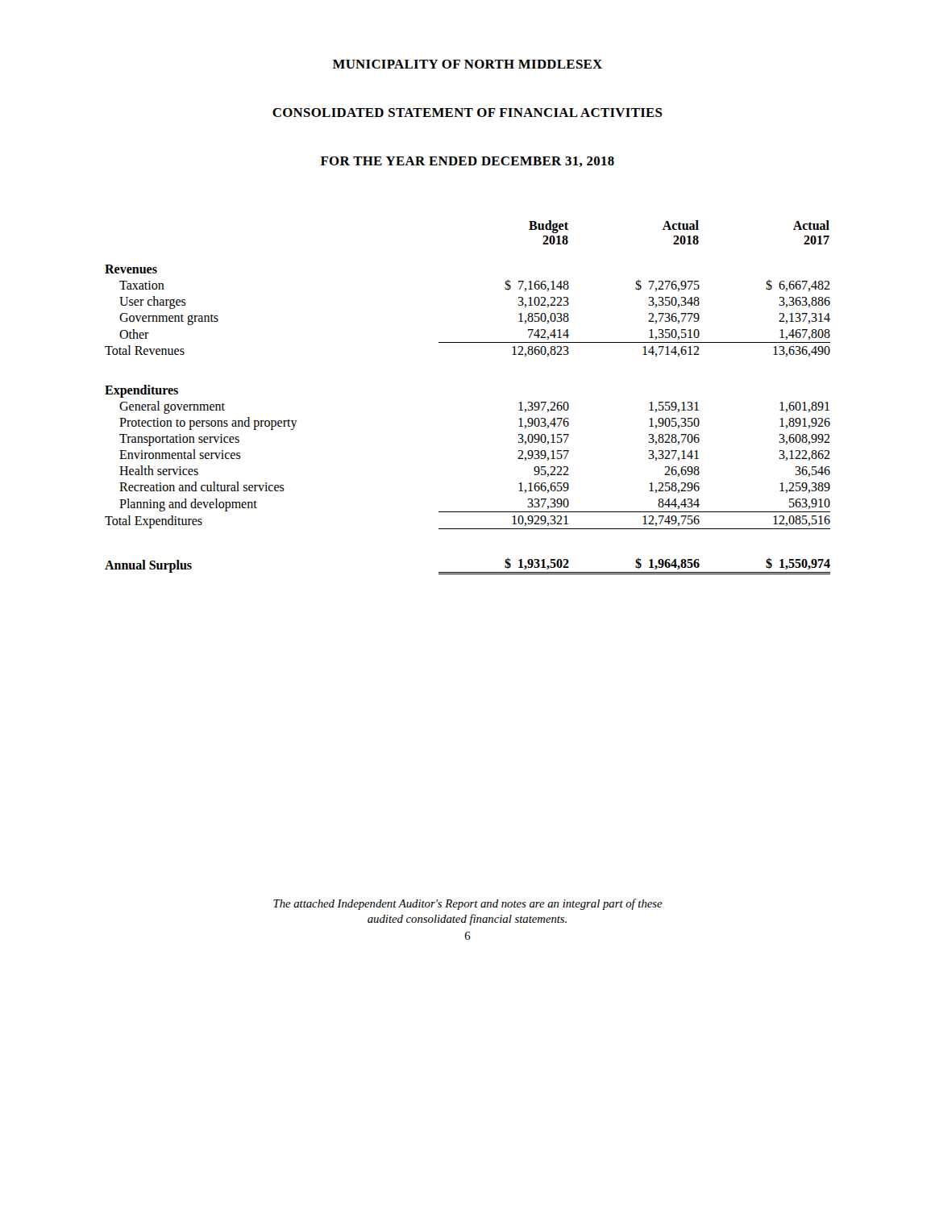MUNICIPALITY OF NORTH MIDDLESEX
CONSOLIDATED STATEMENT OF FINANCIAL ACTIVITIES
FOR THE YEAR ENDED DECEMBER 31, 2018
| | Budget 2018 | Actual 2018 | Actual 2017 |
| --- | --- | --- | --- |
| Revenues | | | |
| Taxation | $ 7,166,148 | $ 7,276,975 | $ 6,667,482 |
| User charges | 3,102,223 | 3,350,348 | 3,363,886 |
| Government grants | 1,850,038 | 2,736,779 | 2,137,314 |
| Other | 742,414 | 1,350,510 | 1,467,808 |
| Total Revenues | 12,860,823 | 14,714,612 | 13,636,490 |
| Expenditures | | | |
| General government | 1,397,260 | 1,559,131 | 1,601,891 |
| Protection to persons and property | 1,903,476 | 1,905,350 | 1,891,926 |
| Transportation services | 3,090,157 | 3,828,706 | 3,608,992 |
| Environmental services | 2,939,157 | 3,327,141 | 3,122,862 |
| Health services | 95,222 | 26,698 | 36,546 |
| Recreation and cultural services | 1,166,659 | 1,258,296 | 1,259,389 |
| Planning and development | 337,390 | 844,434 | 563,910 |
| Total Expenditures | 10,929,321 | 12,749,756 | 12,085,516 |
| Annual Surplus | $ 1,931,502 | $ 1,964,856 | $ 1,550,974 |
The attached Independent Auditor's Report and notes are an integral part of these
audited consolidated financial statements.
6